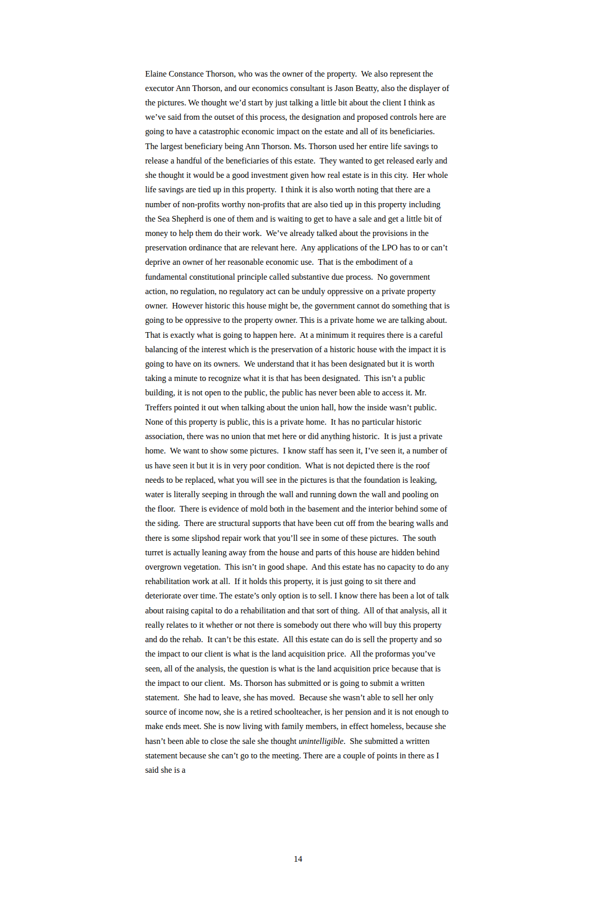Elaine Constance Thorson, who was the owner of the property. We also represent the executor Ann Thorson, and our economics consultant is Jason Beatty, also the displayer of the pictures. We thought we’d start by just talking a little bit about the client I think as we’ve said from the outset of this process, the designation and proposed controls here are going to have a catastrophic economic impact on the estate and all of its beneficiaries. The largest beneficiary being Ann Thorson. Ms. Thorson used her entire life savings to release a handful of the beneficiaries of this estate. They wanted to get released early and she thought it would be a good investment given how real estate is in this city. Her whole life savings are tied up in this property. I think it is also worth noting that there are a number of non-profits worthy non-profits that are also tied up in this property including the Sea Shepherd is one of them and is waiting to get to have a sale and get a little bit of money to help them do their work. We’ve already talked about the provisions in the preservation ordinance that are relevant here. Any applications of the LPO has to or can’t deprive an owner of her reasonable economic use. That is the embodiment of a fundamental constitutional principle called substantive due process. No government action, no regulation, no regulatory act can be unduly oppressive on a private property owner. However historic this house might be, the government cannot do something that is going to be oppressive to the property owner. This is a private home we are talking about. That is exactly what is going to happen here. At a minimum it requires there is a careful balancing of the interest which is the preservation of a historic house with the impact it is going to have on its owners. We understand that it has been designated but it is worth taking a minute to recognize what it is that has been designated. This isn’t a public building, it is not open to the public, the public has never been able to access it. Mr. Treffers pointed it out when talking about the union hall, how the inside wasn’t public. None of this property is public, this is a private home. It has no particular historic association, there was no union that met here or did anything historic. It is just a private home. We want to show some pictures. I know staff has seen it, I’ve seen it, a number of us have seen it but it is in very poor condition. What is not depicted there is the roof needs to be replaced, what you will see in the pictures is that the foundation is leaking, water is literally seeping in through the wall and running down the wall and pooling on the floor. There is evidence of mold both in the basement and the interior behind some of the siding. There are structural supports that have been cut off from the bearing walls and there is some slipshod repair work that you’ll see in some of these pictures. The south turret is actually leaning away from the house and parts of this house are hidden behind overgrown vegetation. This isn’t in good shape. And this estate has no capacity to do any rehabilitation work at all. If it holds this property, it is just going to sit there and deteriorate over time. The estate’s only option is to sell. I know there has been a lot of talk about raising capital to do a rehabilitation and that sort of thing. All of that analysis, all it really relates to it whether or not there is somebody out there who will buy this property and do the rehab. It can’t be this estate. All this estate can do is sell the property and so the impact to our client is what is the land acquisition price. All the proformas you’ve seen, all of the analysis, the question is what is the land acquisition price because that is the impact to our client. Ms. Thorson has submitted or is going to submit a written statement. She had to leave, she has moved. Because she wasn’t able to sell her only source of income now, she is a retired schoolteacher, is her pension and it is not enough to make ends meet. She is now living with family members, in effect homeless, because she hasn’t been able to close the sale she thought unintelligible. She submitted a written statement because she can’t go to the meeting. There are a couple of points in there as I said she is a
14